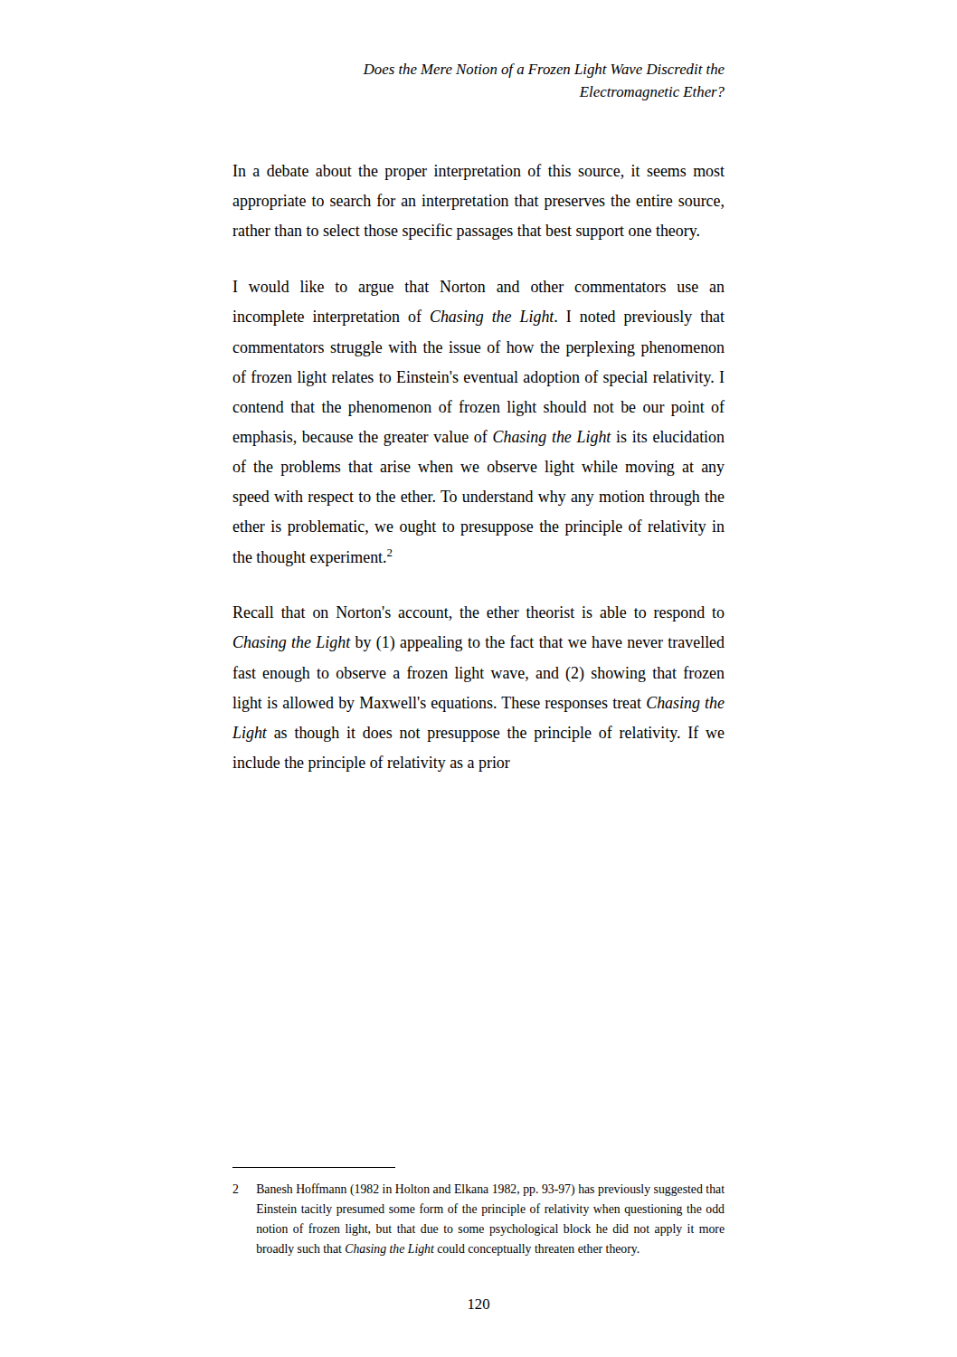Does the Mere Notion of a Frozen Light Wave Discredit the
Electromagnetic Ether?
In a debate about the proper interpretation of this source, it seems most appropriate to search for an interpretation that preserves the entire source, rather than to select those specific passages that best support one theory.
I would like to argue that Norton and other commentators use an incomplete interpretation of Chasing the Light. I noted previously that commentators struggle with the issue of how the perplexing phenomenon of frozen light relates to Einstein's eventual adoption of special relativity. I contend that the phenomenon of frozen light should not be our point of emphasis, because the greater value of Chasing the Light is its elucidation of the problems that arise when we observe light while moving at any speed with respect to the ether. To understand why any motion through the ether is problematic, we ought to presuppose the principle of relativity in the thought experiment.2
Recall that on Norton's account, the ether theorist is able to respond to Chasing the Light by (1) appealing to the fact that we have never travelled fast enough to observe a frozen light wave, and (2) showing that frozen light is allowed by Maxwell's equations. These responses treat Chasing the Light as though it does not presuppose the principle of relativity. If we include the principle of relativity as a prior
2 Banesh Hoffmann (1982 in Holton and Elkana 1982, pp. 93-97) has previously suggested that Einstein tacitly presumed some form of the principle of relativity when questioning the odd notion of frozen light, but that due to some psychological block he did not apply it more broadly such that Chasing the Light could conceptually threaten ether theory.
120